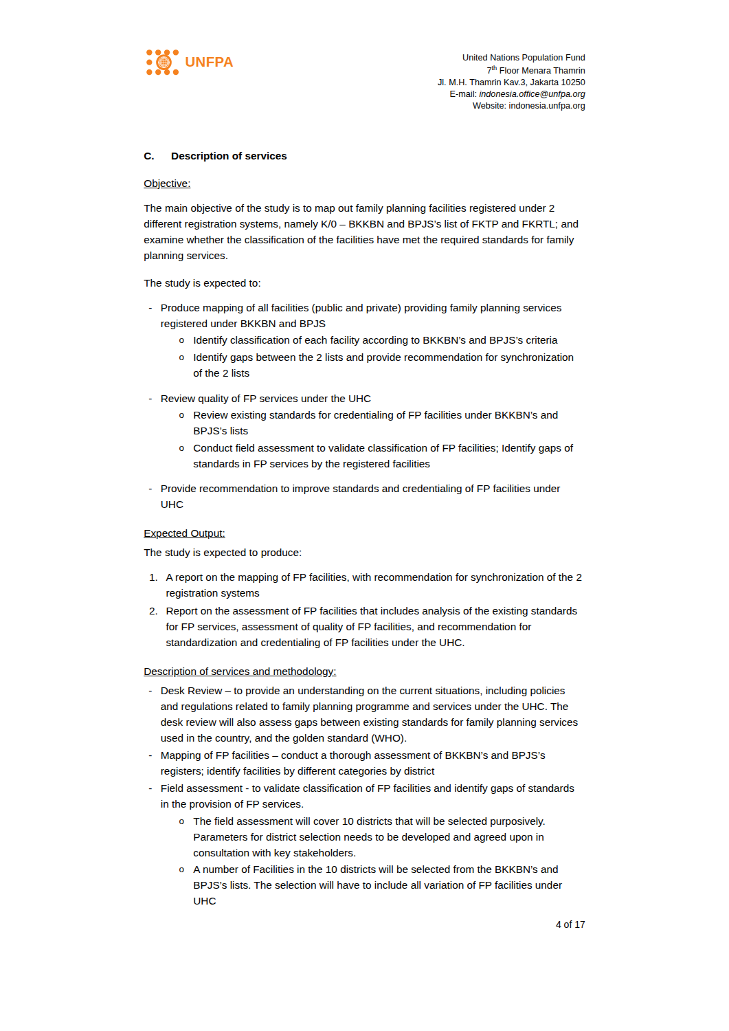UNFPA
United Nations Population Fund
7th Floor Menara Thamrin
Jl. M.H. Thamrin Kav.3, Jakarta 10250
E-mail: indonesia.office@unfpa.org
Website: indonesia.unfpa.org
C. Description of services
Objective:
The main objective of the study is to map out family planning facilities registered under 2 different registration systems, namely K/0 – BKKBN and BPJS’s list of FKTP and FKRTL; and examine whether the classification of the facilities have met the required standards for family planning services.
The study is expected to:
Produce mapping of all facilities (public and private) providing family planning services registered under BKKBN and BPJS
Identify classification of each facility according to BKKBN’s and BPJS’s criteria
Identify gaps between the 2 lists and provide recommendation for synchronization of the 2 lists
Review quality of FP services under the UHC
Review existing standards for credentialing of FP facilities under BKKBN’s and BPJS’s lists
Conduct field assessment to validate classification of FP facilities; Identify gaps of standards in FP services by the registered facilities
Provide recommendation to improve standards and credentialing of FP facilities under UHC
Expected Output:
The study is expected to produce:
A report on the mapping of FP facilities, with recommendation for synchronization of the 2 registration systems
Report on the assessment of FP facilities that includes analysis of the existing standards for FP services, assessment of quality of FP facilities, and recommendation for standardization and credentialing of FP facilities under the UHC.
Description of services and methodology:
Desk Review – to provide an understanding on the current situations, including policies and regulations related to family planning programme and services under the UHC. The desk review will also assess gaps between existing standards for family planning services used in the country, and the golden standard (WHO).
Mapping of FP facilities – conduct a thorough assessment of BKKBN’s and BPJS’s registers; identify facilities by different categories by district
Field assessment - to validate classification of FP facilities and identify gaps of standards in the provision of FP services.
The field assessment will cover 10 districts that will be selected purposively. Parameters for district selection needs to be developed and agreed upon in consultation with key stakeholders.
A number of Facilities in the 10 districts will be selected from the BKKBN’s and BPJS’s lists. The selection will have to include all variation of FP facilities under UHC
4 of 17